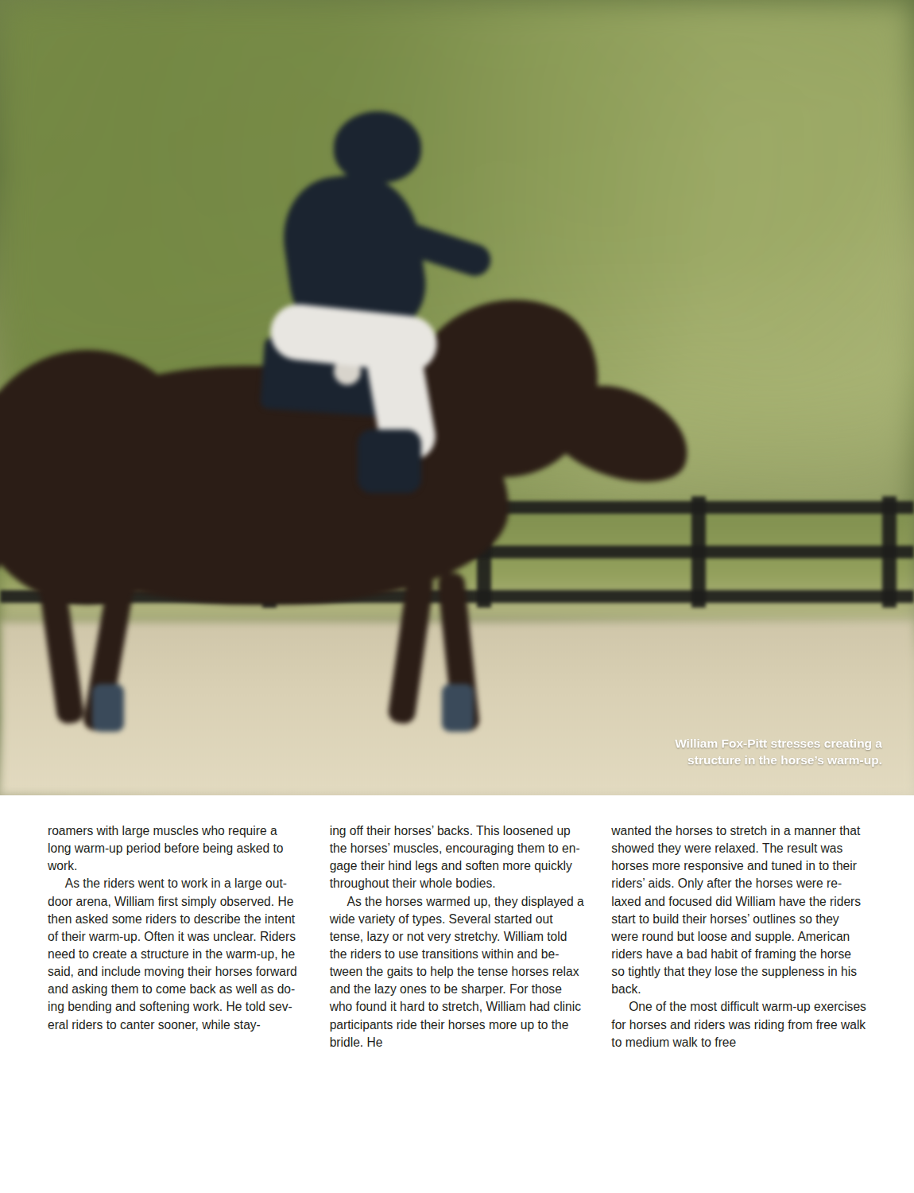William Fox-Pitt stresses creating a structure in the horse’s warm-up.
roamers with large muscles who require a long warm-up period before being asked to work.
As the riders went to work in a large outdoor arena, William first simply observed. He then asked some riders to describe the intent of their warm-up. Often it was unclear. Riders need to create a structure in the warm-up, he said, and include moving their horses forward and asking them to come back as well as doing bending and softening work. He told several riders to canter sooner, while stay-
ing off their horses’ backs. This loosened up the horses’ muscles, encouraging them to engage their hind legs and soften more quickly throughout their whole bodies.
As the horses warmed up, they displayed a wide variety of types. Several started out tense, lazy or not very stretchy. William told the riders to use transitions within and between the gaits to help the tense horses relax and the lazy ones to be sharper. For those who found it hard to stretch, William had clinic participants ride their horses more up to the bridle. He
wanted the horses to stretch in a manner that showed they were relaxed. The result was horses more responsive and tuned in to their riders’ aids. Only after the horses were relaxed and focused did William have the riders start to build their horses’ outlines so they were round but loose and supple. American riders have a bad habit of framing the horse so tightly that they lose the suppleness in his back.
One of the most difficult warm-up exercises for horses and riders was riding from free walk to medium walk to free